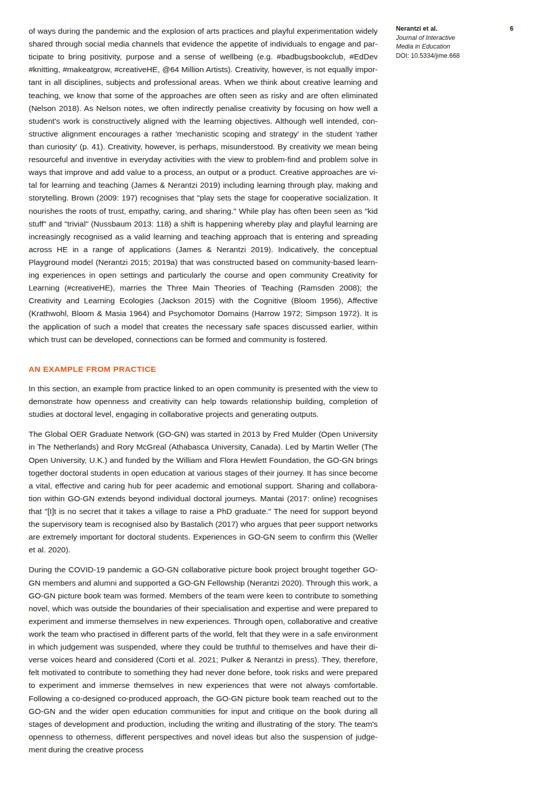Nerantzi et al. 6
Journal of Interactive
Media in Education
DOI: 10.5334/jime.668
of ways during the pandemic and the explosion of arts practices and playful experimentation widely shared through social media channels that evidence the appetite of individuals to engage and participate to bring positivity, purpose and a sense of wellbeing (e.g. #badbugsbookclub, #EdDev #knitting, #makeatgrow, #creativeHE, @64 Million Artists). Creativity, however, is not equally important in all disciplines, subjects and professional areas. When we think about creative learning and teaching, we know that some of the approaches are often seen as risky and are often eliminated (Nelson 2018). As Nelson notes, we often indirectly penalise creativity by focusing on how well a student's work is constructively aligned with the learning objectives. Although well intended, constructive alignment encourages a rather 'mechanistic scoping and strategy' in the student 'rather than curiosity' (p. 41). Creativity, however, is perhaps, misunderstood. By creativity we mean being resourceful and inventive in everyday activities with the view to problem-find and problem solve in ways that improve and add value to a process, an output or a product. Creative approaches are vital for learning and teaching (James & Nerantzi 2019) including learning through play, making and storytelling. Brown (2009: 197) recognises that "play sets the stage for cooperative socialization. It nourishes the roots of trust, empathy, caring, and sharing." While play has often been seen as "kid stuff" and "trivial" (Nussbaum 2013: 118) a shift is happening whereby play and playful learning are increasingly recognised as a valid learning and teaching approach that is entering and spreading across HE in a range of applications (James & Nerantzi 2019). Indicatively, the conceptual Playground model (Nerantzi 2015; 2019a) that was constructed based on community-based learning experiences in open settings and particularly the course and open community Creativity for Learning (#creativeHE), marries the Three Main Theories of Teaching (Ramsden 2008); the Creativity and Learning Ecologies (Jackson 2015) with the Cognitive (Bloom 1956), Affective (Krathwohl, Bloom & Masia 1964) and Psychomotor Domains (Harrow 1972; Simpson 1972). It is the application of such a model that creates the necessary safe spaces discussed earlier, within which trust can be developed, connections can be formed and community is fostered.
An example from practice
In this section, an example from practice linked to an open community is presented with the view to demonstrate how openness and creativity can help towards relationship building, completion of studies at doctoral level, engaging in collaborative projects and generating outputs.
The Global OER Graduate Network (GO-GN) was started in 2013 by Fred Mulder (Open University in The Netherlands) and Rory McGreal (Athabasca University, Canada). Led by Martin Weller (The Open University, U.K.) and funded by the William and Flora Hewlett Foundation, the GO-GN brings together doctoral students in open education at various stages of their journey. It has since become a vital, effective and caring hub for peer academic and emotional support. Sharing and collaboration within GO-GN extends beyond individual doctoral journeys. Mantai (2017: online) recognises that "[I]t is no secret that it takes a village to raise a PhD graduate." The need for support beyond the supervisory team is recognised also by Bastalich (2017) who argues that peer support networks are extremely important for doctoral students. Experiences in GO-GN seem to confirm this (Weller et al. 2020).
During the COVID-19 pandemic a GO-GN collaborative picture book project brought together GO-GN members and alumni and supported a GO-GN Fellowship (Nerantzi 2020). Through this work, a GO-GN picture book team was formed. Members of the team were keen to contribute to something novel, which was outside the boundaries of their specialisation and expertise and were prepared to experiment and immerse themselves in new experiences. Through open, collaborative and creative work the team who practised in different parts of the world, felt that they were in a safe environment in which judgement was suspended, where they could be truthful to themselves and have their diverse voices heard and considered (Corti et al. 2021; Pulker & Nerantzi in press). They, therefore, felt motivated to contribute to something they had never done before, took risks and were prepared to experiment and immerse themselves in new experiences that were not always comfortable. Following a co-designed co-produced approach, the GO-GN picture book team reached out to the GO-GN and the wider open education communities for input and critique on the book during all stages of development and production, including the writing and illustrating of the story. The team's openness to otherness, different perspectives and novel ideas but also the suspension of judgement during the creative process